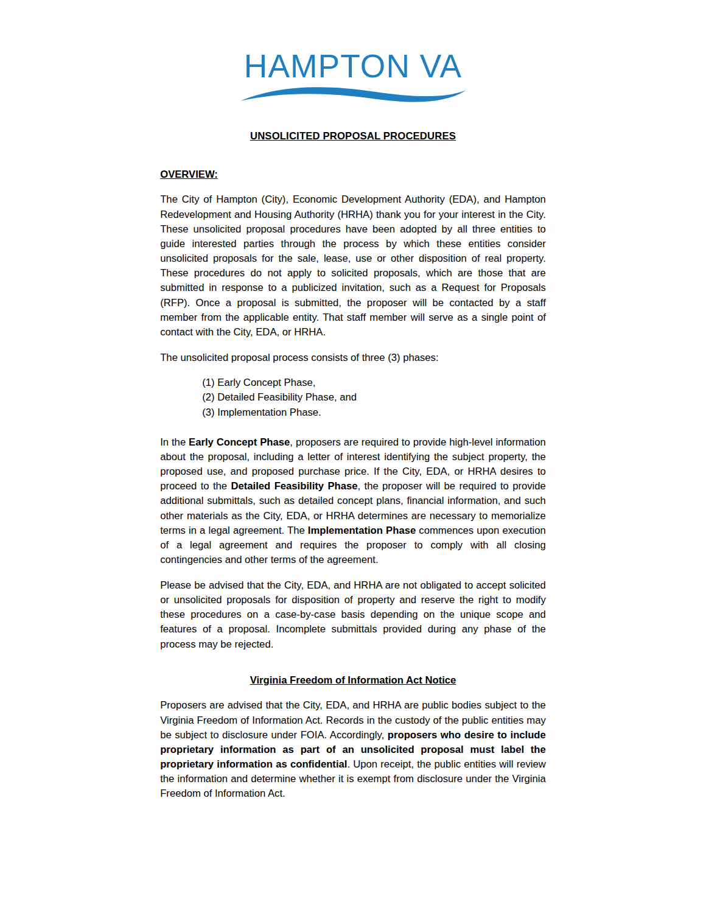HAMPTON VA
UNSOLICITED PROPOSAL PROCEDURES
OVERVIEW:
The City of Hampton (City), Economic Development Authority (EDA), and Hampton Redevelopment and Housing Authority (HRHA) thank you for your interest in the City. These unsolicited proposal procedures have been adopted by all three entities to guide interested parties through the process by which these entities consider unsolicited proposals for the sale, lease, use or other disposition of real property. These procedures do not apply to solicited proposals, which are those that are submitted in response to a publicized invitation, such as a Request for Proposals (RFP). Once a proposal is submitted, the proposer will be contacted by a staff member from the applicable entity. That staff member will serve as a single point of contact with the City, EDA, or HRHA.
The unsolicited proposal process consists of three (3) phases:
(1) Early Concept Phase,
(2) Detailed Feasibility Phase, and
(3) Implementation Phase.
In the Early Concept Phase, proposers are required to provide high-level information about the proposal, including a letter of interest identifying the subject property, the proposed use, and proposed purchase price. If the City, EDA, or HRHA desires to proceed to the Detailed Feasibility Phase, the proposer will be required to provide additional submittals, such as detailed concept plans, financial information, and such other materials as the City, EDA, or HRHA determines are necessary to memorialize terms in a legal agreement. The Implementation Phase commences upon execution of a legal agreement and requires the proposer to comply with all closing contingencies and other terms of the agreement.
Please be advised that the City, EDA, and HRHA are not obligated to accept solicited or unsolicited proposals for disposition of property and reserve the right to modify these procedures on a case-by-case basis depending on the unique scope and features of a proposal. Incomplete submittals provided during any phase of the process may be rejected.
Virginia Freedom of Information Act Notice
Proposers are advised that the City, EDA, and HRHA are public bodies subject to the Virginia Freedom of Information Act. Records in the custody of the public entities may be subject to disclosure under FOIA. Accordingly, proposers who desire to include proprietary information as part of an unsolicited proposal must label the proprietary information as confidential. Upon receipt, the public entities will review the information and determine whether it is exempt from disclosure under the Virginia Freedom of Information Act.